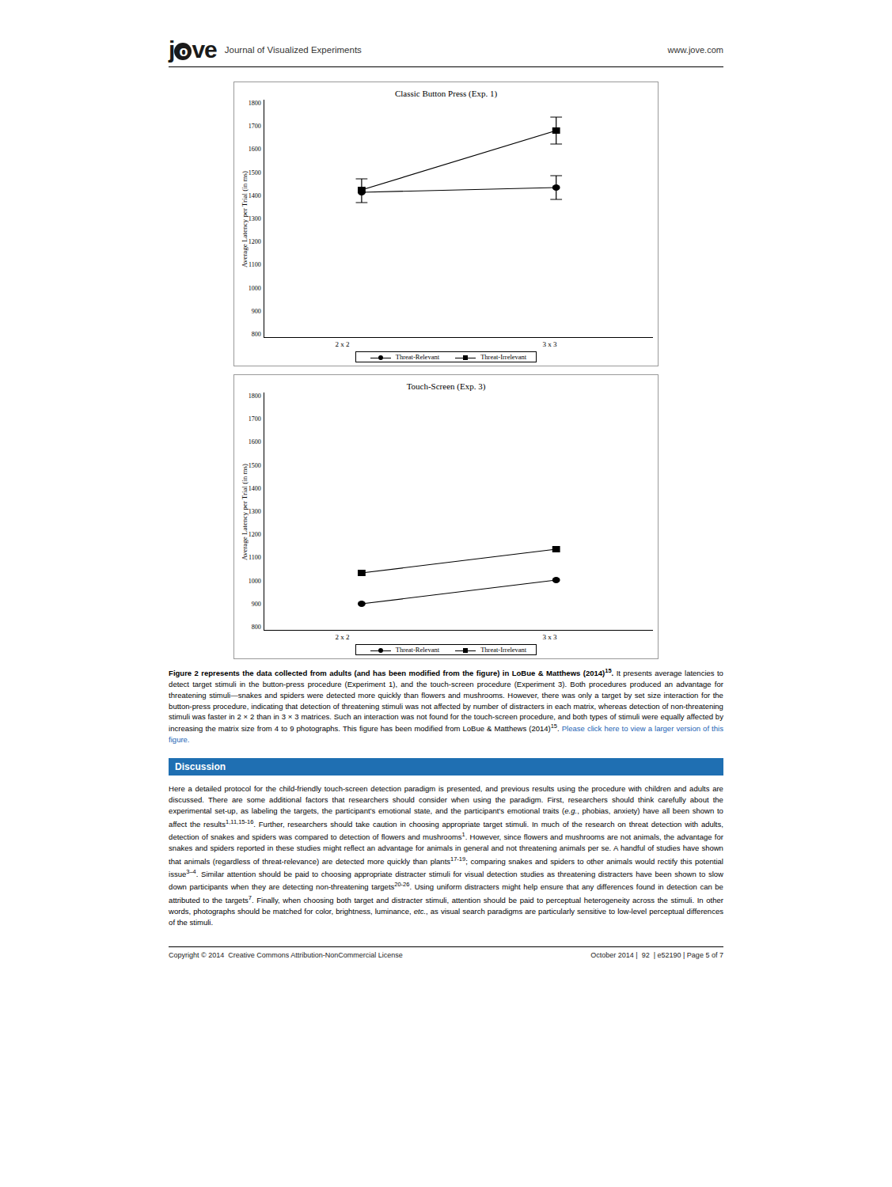jove
Journal of Visualized Experiments
www.jove.com
Classic Button Press (Exp. 1)
Average Latency per Trial (in ms)
1800
1700
1600
1500
1400
1300
1200
1100
1000
900
800
2 x 2
3 x 3
Threat-Relevant Threat-Irrelevant
Touch-Screen (Exp. 3)
Average Latency per Trial (in ms)
1800
1700
1600
1500
1400
1300
1200
1100
1000
900
800
2 x 2
3 x 3
Threat-Relevant Threat-Irrelevant
Figure 2 represents the data collected from adults (and has been modified from the figure) in LoBue & Matthews (2014)15. It presents average latencies to detect target stimuli in the button-press procedure (Experiment 1), and the touch-screen procedure (Experiment 3). Both procedures produced an advantage for threatening stimuli—snakes and spiders were detected more quickly than flowers and mushrooms. However, there was only a target by set size interaction for the button-press procedure, indicating that detection of threatening stimuli was not affected by number of distracters in each matrix, whereas detection of non-threatening stimuli was faster in 2 × 2 than in 3 × 3 matrices. Such an interaction was not found for the touch-screen procedure, and both types of stimuli were equally affected by increasing the matrix size from 4 to 9 photographs. This figure has been modified from LoBue & Matthews (2014)15. Please click here to view a larger version of this figure.
Discussion
Here a detailed protocol for the child-friendly touch-screen detection paradigm is presented, and previous results using the procedure with children and adults are discussed. There are some additional factors that researchers should consider when using the paradigm. First, researchers should think carefully about the experimental set-up, as labeling the targets, the participant’s emotional state, and the participant’s emotional traits (e.g., phobias, anxiety) have all been shown to affect the results1,11,15-16. Further, researchers should take caution in choosing appropriate target stimuli. In much of the research on threat detection with adults, detection of snakes and spiders was compared to detection of flowers and mushrooms1. However, since flowers and mushrooms are not animals, the advantage for snakes and spiders reported in these studies might reflect an advantage for animals in general and not threatening animals per se. A handful of studies have shown that animals (regardless of threat-relevance) are detected more quickly than plants17-19; comparing snakes and spiders to other animals would rectify this potential issue3–4. Similar attention should be paid to choosing appropriate distracter stimuli for visual detection studies as threatening distracters have been shown to slow down participants when they are detecting non-threatening targets20-26. Using uniform distracters might help ensure that any differences found in detection can be attributed to the targets7. Finally, when choosing both target and distracter stimuli, attention should be paid to perceptual heterogeneity across the stimuli. In other words, photographs should be matched for color, brightness, luminance, etc., as visual search paradigms are particularly sensitive to low-level perceptual differences of the stimuli.
Copyright © 2014 Creative Commons Attribution-NonCommercial License
October 2014 | 92 | e52190 | Page 5 of 7